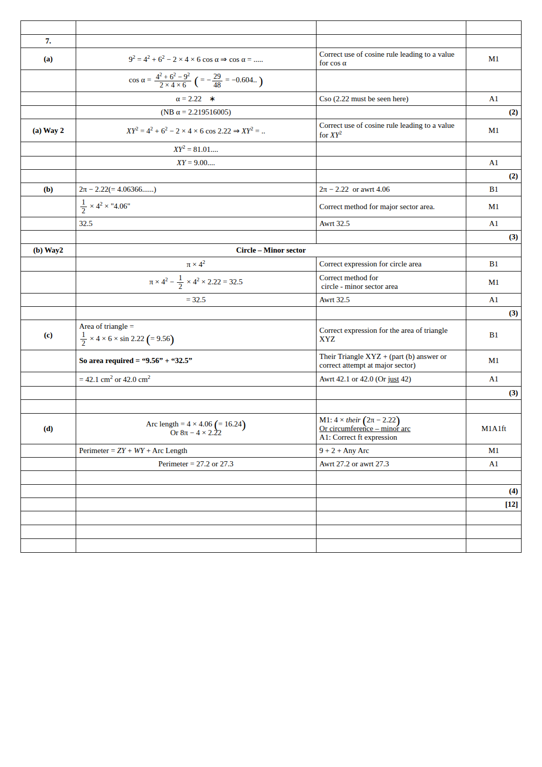| 7. | | | |
| (a) | 9 2 = 4 2 + 6 2 − 2 × 4 × 6 cos α ⇒ cos α = ..... | Correct use of cosine rule leading to a value for cos α | M1 |
| | cos α = 4 2 + 6 2 − 9 2 2 × 4 × 6 ( = − 29 48 = −0.604.. ) | | |
| | α = 2.22 ∗ | Cso (2.22 must be seen here) | A1 |
| | (NB α = 2.219516005) | | (2) |
| (a) Way 2 | XY 2 = 4 2 + 6 2 − 2 × 4 × 6 cos 2.22 ⇒ XY 2 = .. | Correct use of cosine rule leading to a value for XY 2 | M1 |
| | XY 2 = 81.01.... | | |
| | XY = 9.00.... | | A1 |
| | | | (2) |
| (b) | 2π − 2.22(= 4.06366......) | 2π − 2.22 or awrt 4.06 | B1 |
| | 1 2 × 4 2 × "4.06" | Correct method for major sector area. | M1 |
| | 32.5 | Awrt 32.5 | A1 |
| | | | (3) |
| (b) Way2 | Circle – Minor sector | |
| | π × 4 2 | Correct expression for circle area | B1 |
| | π × 4 2 − 1 2 × 4 2 × 2.22 = 32.5 | Correct method for circle - minor sector area | M1 |
| | = 32.5 | Awrt 32.5 | A1 |
| | | | (3) |
| (c) | Area of triangle = 1 2 × 4 × 6 × sin 2.22 ( = 9.56 ) | Correct expression for the area of triangle XYZ | B1 |
| | So area required = “9.56” + “32.5” | Their Triangle XYZ + (part (b) answer or correct attempt at major sector) | M1 |
| | = 42.1 cm 2 or 42.0 cm 2 | Awrt 42.1 or 42.0 (Or just 42) | A1 |
| | | | (3) |
| (d) | Arc length = 4 × 4.06 ( = 16.24 ) Or 8π − 4 × 2.22 | M1: 4 × their ( 2π − 2.22 ) Or circumference – minor arc A1: Correct ft expression | M1A1ft |
| | Perimeter = ZY + WY + Arc Length | 9 + 2 + Any Arc | M1 |
| | Perimeter = 27.2 or 27.3 | Awrt 27.2 or awrt 27.3 | A1 |
| | | | (4) |
| | | | [12] |